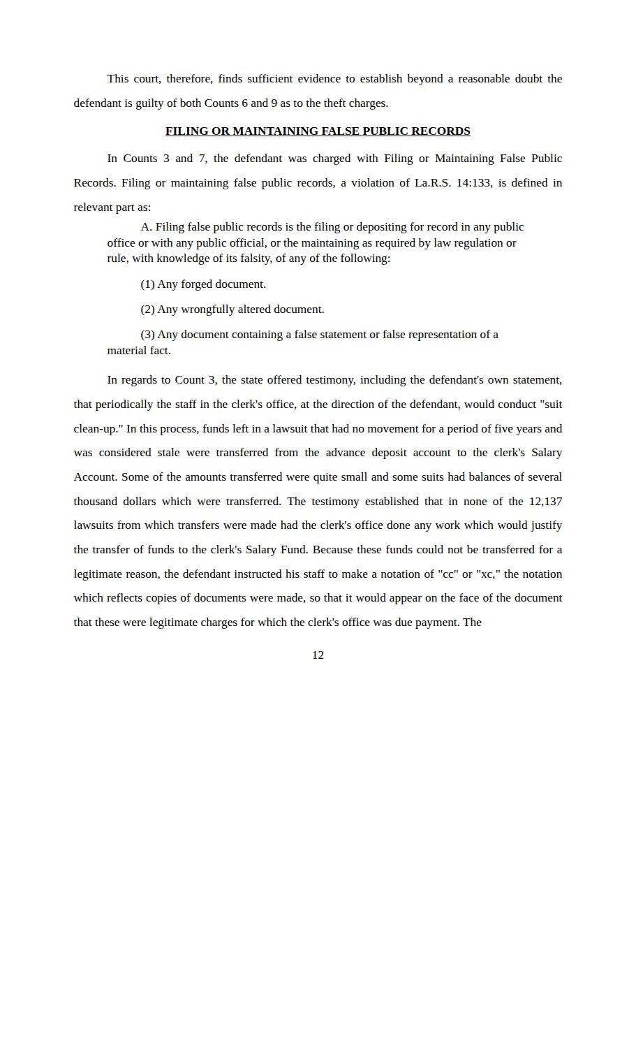This court, therefore, finds sufficient evidence to establish beyond a reasonable doubt the defendant is guilty of both Counts 6 and 9 as to the theft charges.
FILING OR MAINTAINING FALSE PUBLIC RECORDS
In Counts 3 and 7, the defendant was charged with Filing or Maintaining False Public Records. Filing or maintaining false public records, a violation of La.R.S. 14:133, is defined in relevant part as:
A. Filing false public records is the filing or depositing for record in any public office or with any public official, or the maintaining as required by law regulation or rule, with knowledge of its falsity, of any of the following:
(1) Any forged document.
(2) Any wrongfully altered document.
(3) Any document containing a false statement or false representation of a material fact.
In regards to Count 3, the state offered testimony, including the defendant's own statement, that periodically the staff in the clerk's office, at the direction of the defendant, would conduct "suit clean-up." In this process, funds left in a lawsuit that had no movement for a period of five years and was considered stale were transferred from the advance deposit account to the clerk's Salary Account. Some of the amounts transferred were quite small and some suits had balances of several thousand dollars which were transferred. The testimony established that in none of the 12,137 lawsuits from which transfers were made had the clerk's office done any work which would justify the transfer of funds to the clerk's Salary Fund. Because these funds could not be transferred for a legitimate reason, the defendant instructed his staff to make a notation of "cc" or "xc," the notation which reflects copies of documents were made, so that it would appear on the face of the document that these were legitimate charges for which the clerk's office was due payment. The
12